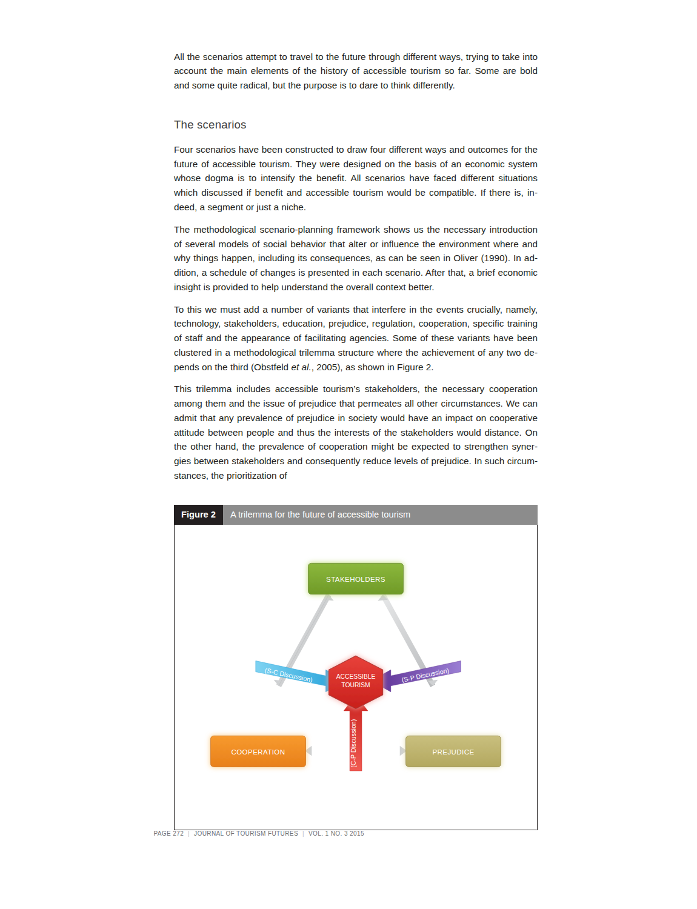All the scenarios attempt to travel to the future through different ways, trying to take into account the main elements of the history of accessible tourism so far. Some are bold and some quite radical, but the purpose is to dare to think differently.
The scenarios
Four scenarios have been constructed to draw four different ways and outcomes for the future of accessible tourism. They were designed on the basis of an economic system whose dogma is to intensify the benefit. All scenarios have faced different situations which discussed if benefit and accessible tourism would be compatible. If there is, indeed, a segment or just a niche.
The methodological scenario-planning framework shows us the necessary introduction of several models of social behavior that alter or influence the environment where and why things happen, including its consequences, as can be seen in Oliver (1990). In addition, a schedule of changes is presented in each scenario. After that, a brief economic insight is provided to help understand the overall context better.
To this we must add a number of variants that interfere in the events crucially, namely, technology, stakeholders, education, prejudice, regulation, cooperation, specific training of staff and the appearance of facilitating agencies. Some of these variants have been clustered in a methodological trilemma structure where the achievement of any two depends on the third (Obstfeld et al., 2005), as shown in Figure 2.
This trilemma includes accessible tourism’s stakeholders, the necessary cooperation among them and the issue of prejudice that permeates all other circumstances. We can admit that any prevalence of prejudice in society would have an impact on cooperative attitude between people and thus the interests of the stakeholders would distance. On the other hand, the prevalence of cooperation might be expected to strengthen synergies between stakeholders and consequently reduce levels of prejudice. In such circumstances, the prioritization of
Figure 2
A trilemma for the future of accessible tourism
(S-C Discussion) (S-P Discussion) (C-P Discussion) STAKEHOLDERS COOPERATION PREJUDICE ACCESSIBLE TOURISM
PAGE 272|JOURNAL OF TOURISM FUTURES|VOL. 1 NO. 3 2015